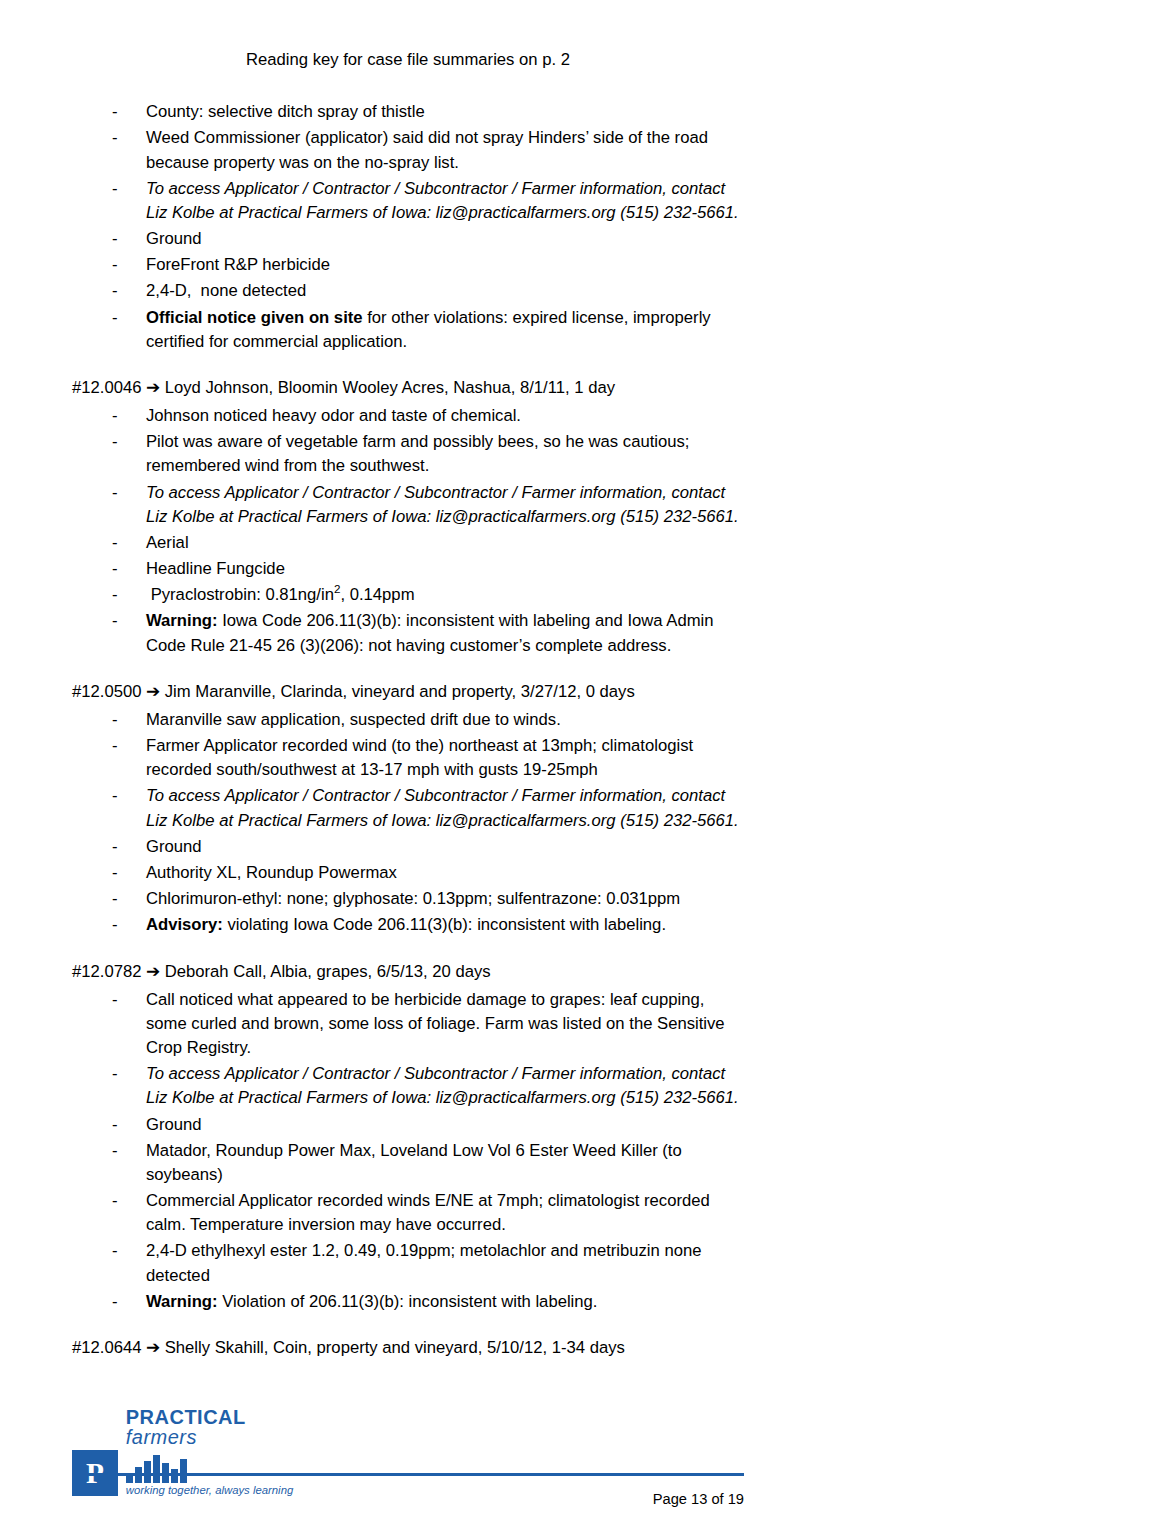Reading key for case file summaries on p. 2
County: selective ditch spray of thistle
Weed Commissioner (applicator) said did not spray Hinders’ side of the road because property was on the no-spray list.
To access Applicator / Contractor / Subcontractor / Farmer information, contact Liz Kolbe at Practical Farmers of Iowa: liz@practicalfarmers.org (515) 232-5661.
Ground
ForeFront R&P herbicide
2,4-D, none detected
Official notice given on site for other violations: expired license, improperly certified for commercial application.
#12.0046 ➔ Loyd Johnson, Bloomin Wooley Acres, Nashua, 8/1/11, 1 day
Johnson noticed heavy odor and taste of chemical.
Pilot was aware of vegetable farm and possibly bees, so he was cautious; remembered wind from the southwest.
To access Applicator / Contractor / Subcontractor / Farmer information, contact Liz Kolbe at Practical Farmers of Iowa: liz@practicalfarmers.org (515) 232-5661.
Aerial
Headline Fungcide
Pyraclostrobin: 0.81ng/in2, 0.14ppm
Warning: Iowa Code 206.11(3)(b): inconsistent with labeling and Iowa Admin Code Rule 21-45 26 (3)(206): not having customer’s complete address.
#12.0500 ➔ Jim Maranville, Clarinda, vineyard and property, 3/27/12, 0 days
Maranville saw application, suspected drift due to winds.
Farmer Applicator recorded wind (to the) northeast at 13mph; climatologist recorded south/southwest at 13-17 mph with gusts 19-25mph
To access Applicator / Contractor / Subcontractor / Farmer information, contact Liz Kolbe at Practical Farmers of Iowa: liz@practicalfarmers.org (515) 232-5661.
Ground
Authority XL, Roundup Powermax
Chlorimuron-ethyl: none; glyphosate: 0.13ppm; sulfentrazone: 0.031ppm
Advisory: violating Iowa Code 206.11(3)(b): inconsistent with labeling.
#12.0782 ➔ Deborah Call, Albia, grapes, 6/5/13, 20 days
Call noticed what appeared to be herbicide damage to grapes: leaf cupping, some curled and brown, some loss of foliage. Farm was listed on the Sensitive Crop Registry.
To access Applicator / Contractor / Subcontractor / Farmer information, contact Liz Kolbe at Practical Farmers of Iowa: liz@practicalfarmers.org (515) 232-5661.
Ground
Matador, Roundup Power Max, Loveland Low Vol 6 Ester Weed Killer (to soybeans)
Commercial Applicator recorded winds E/NE at 7mph; climatologist recorded calm. Temperature inversion may have occurred.
2,4-D ethylhexyl ester 1.2, 0.49, 0.19ppm; metolachlor and metribuzin none detected
Warning: Violation of 206.11(3)(b): inconsistent with labeling.
#12.0644 ➔ Shelly Skahill, Coin, property and vineyard, 5/10/12, 1-34 days
P
PRACTICAL farmers
working together, always learning
Page 13 of 19